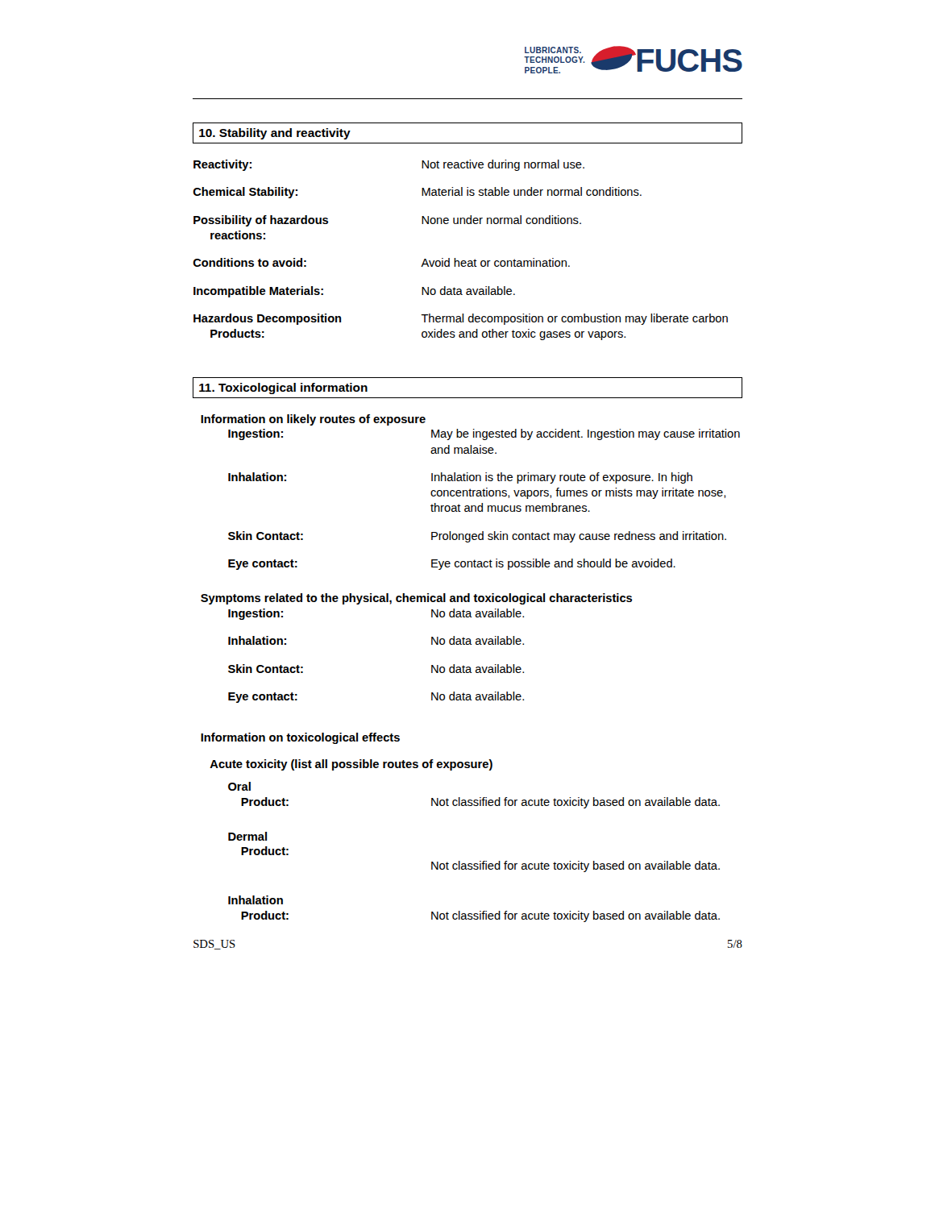LUBRICANTS.
TECHNOLOGY.
PEOPLE. FUCHS
10. Stability and reactivity
| Reactivity: | Not reactive during normal use. |
| Chemical Stability: | Material is stable under normal conditions. |
| Possibility of hazardous reactions: | None under normal conditions. |
| Conditions to avoid: | Avoid heat or contamination. |
| Incompatible Materials: | No data available. |
| Hazardous Decomposition Products: | Thermal decomposition or combustion may liberate carbon oxides and other toxic gases or vapors. |
11. Toxicological information
Information on likely routes of exposure
| Ingestion: | May be ingested by accident. Ingestion may cause irritation and malaise. |
| Inhalation: | Inhalation is the primary route of exposure. In high concentrations, vapors, fumes or mists may irritate nose, throat and mucus membranes. |
| Skin Contact: | Prolonged skin contact may cause redness and irritation. |
| Eye contact: | Eye contact is possible and should be avoided. |
Symptoms related to the physical, chemical and toxicological characteristics
| Ingestion: | No data available. |
| Inhalation: | No data available. |
| Skin Contact: | No data available. |
| Eye contact: | No data available. |
Information on toxicological effects
Acute toxicity (list all possible routes of exposure)
Oral
| Product: | Not classified for acute toxicity based on available data. |
Dermal
| Product: | Not classified for acute toxicity based on available data. |
Inhalation
| Product: | Not classified for acute toxicity based on available data. |
SDS_US 5/8